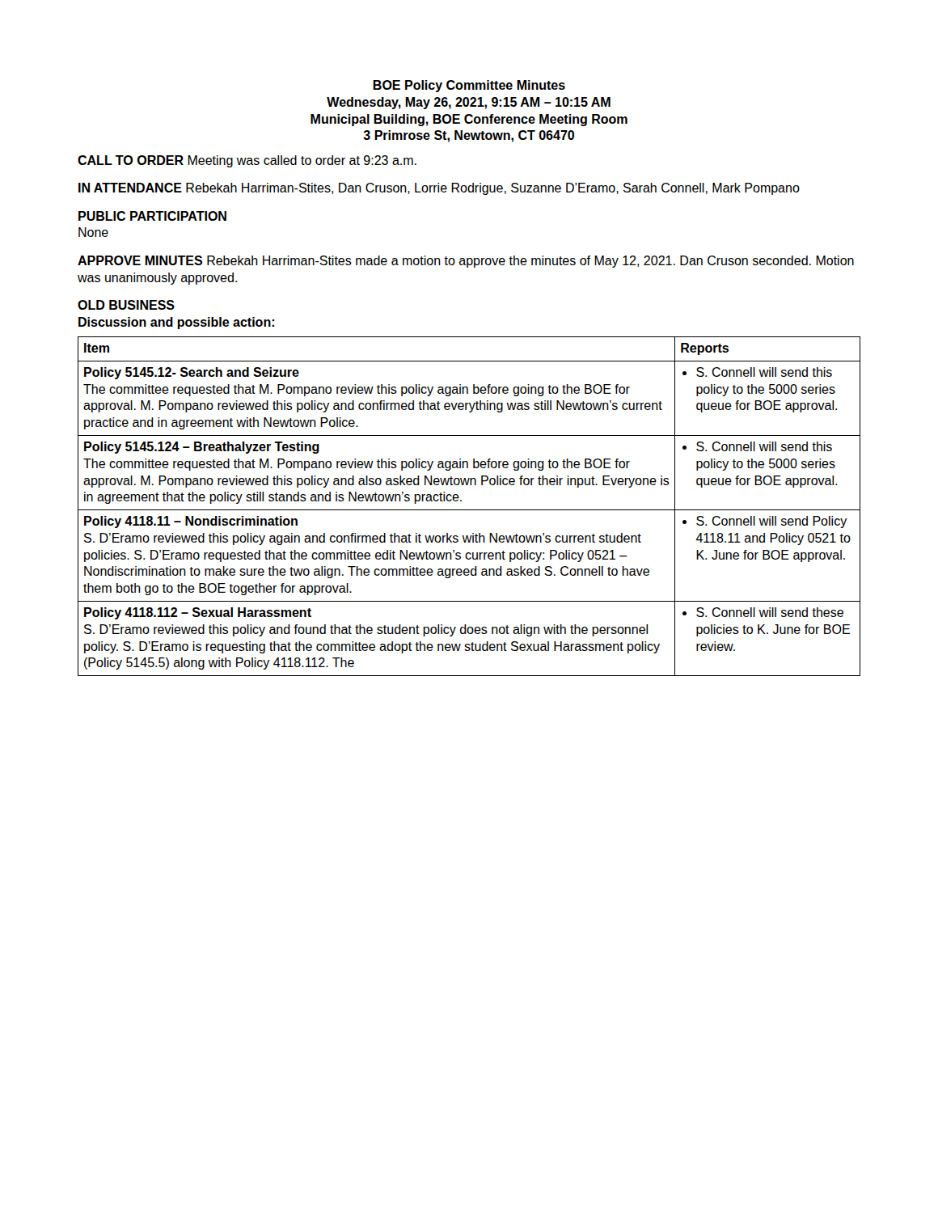BOE Policy Committee Minutes
Wednesday, May 26, 2021, 9:15 AM – 10:15 AM
Municipal Building, BOE Conference Meeting Room
3 Primrose St, Newtown, CT 06470
CALL TO ORDER Meeting was called to order at 9:23 a.m.
IN ATTENDANCE Rebekah Harriman-Stites, Dan Cruson, Lorrie Rodrigue, Suzanne D’Eramo, Sarah Connell, Mark Pompano
PUBLIC PARTICIPATION
None
APPROVE MINUTES Rebekah Harriman-Stites made a motion to approve the minutes of May 12, 2021. Dan Cruson seconded. Motion was unanimously approved.
OLD BUSINESS
Discussion and possible action:
| Item | Reports |
| --- | --- |
| Policy 5145.12- Search and Seizure The committee requested that M. Pompano review this policy again before going to the BOE for approval. M. Pompano reviewed this policy and confirmed that everything was still Newtown’s current practice and in agreement with Newtown Police. | S. Connell will send this policy to the 5000 series queue for BOE approval. |
| Policy 5145.124 – Breathalyzer Testing The committee requested that M. Pompano review this policy again before going to the BOE for approval. M. Pompano reviewed this policy and also asked Newtown Police for their input. Everyone is in agreement that the policy still stands and is Newtown’s practice. | S. Connell will send this policy to the 5000 series queue for BOE approval. |
| Policy 4118.11 – Nondiscrimination S. D’Eramo reviewed this policy again and confirmed that it works with Newtown’s current student policies. S. D’Eramo requested that the committee edit Newtown’s current policy: Policy 0521 – Nondiscrimination to make sure the two align. The committee agreed and asked S. Connell to have them both go to the BOE together for approval. | S. Connell will send Policy 4118.11 and Policy 0521 to K. June for BOE approval. |
| Policy 4118.112 – Sexual Harassment S. D’Eramo reviewed this policy and found that the student policy does not align with the personnel policy. S. D’Eramo is requesting that the committee adopt the new student Sexual Harassment policy (Policy 5145.5) along with Policy 4118.112. The | S. Connell will send these policies to K. June for BOE review. |